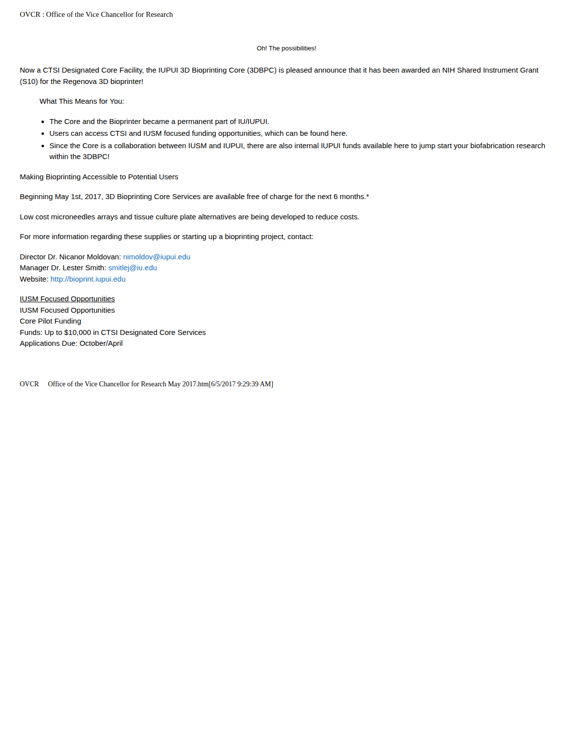OVCR : Office of the Vice Chancellor for Research
Oh! The possibilities!
Now a CTSI Designated Core Facility, the IUPUI 3D Bioprinting Core (3DBPC) is pleased announce that it has been awarded an NIH Shared Instrument Grant (S10) for the Regenova 3D bioprinter!
What This Means for You:
The Core and the Bioprinter became a permanent part of IU/IUPUI.
Users can access CTSI and IUSM focused funding opportunities, which can be found here.
Since the Core is a collaboration between IUSM and IUPUI, there are also internal IUPUI funds available here to jump start your biofabrication research within the 3DBPC!
Making Bioprinting Accessible to Potential Users
Beginning May 1st, 2017, 3D Bioprinting Core Services are available free of charge for the next 6 months.*
Low cost microneedles arrays and tissue culture plate alternatives are being developed to reduce costs.
For more information regarding these supplies or starting up a bioprinting project, contact:
Director Dr. Nicanor Moldovan: nimoldov@iupui.edu
Manager Dr. Lester Smith: smitlej@iu.edu
Website: http://bioprint.iupui.edu
IUSM Focused Opportunities
IUSM Focused Opportunities
Core Pilot Funding
Funds: Up to $10,000 in CTSI Designated Core Services
Applications Due: October/April
OVCR Office of the Vice Chancellor for Research May 2017.htm[6/5/2017 9:29:39 AM]